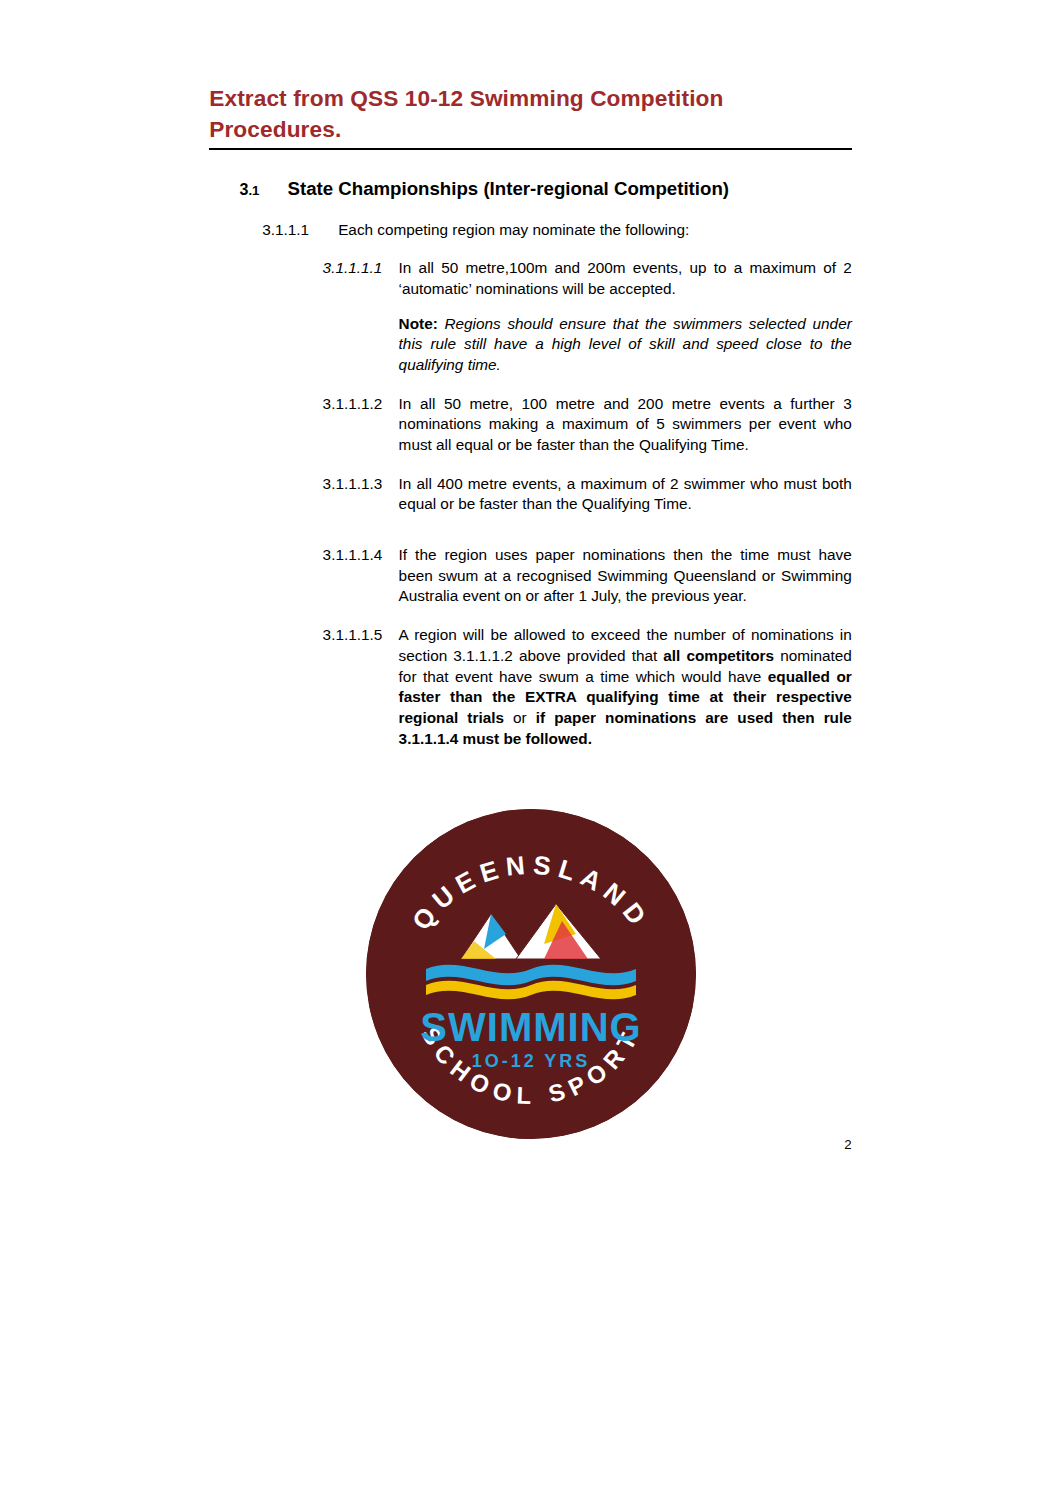Extract from QSS 10-12 Swimming Competition Procedures.
3.1
State Championships (Inter-regional Competition)
3.1.1.1
Each competing region may nominate the following:
3.1.1.1.1
In all 50 metre,100m and 200m events, up to a maximum of 2 ‘automatic’ nominations will be accepted.
Note: Regions should ensure that the swimmers selected under this rule still have a high level of skill and speed close to the qualifying time.
3.1.1.1.2
In all 50 metre, 100 metre and 200 metre events a further 3 nominations making a maximum of 5 swimmers per event who must all equal or be faster than the Qualifying Time.
3.1.1.1.3
In all 400 metre events, a maximum of 2 swimmer who must both equal or be faster than the Qualifying Time.
3.1.1.1.4
If the region uses paper nominations then the time must have been swum at a recognised Swimming Queensland or Swimming Australia event on or after 1 July, the previous year.
3.1.1.1.5
A region will be allowed to exceed the number of nominations in section 3.1.1.1.2 above provided that all competitors nominated for that event have swum a time which would have equalled or faster than the EXTRA qualifying time at their respective regional trials or if paper nominations are used then rule 3.1.1.1.4 must be followed.
QUEENSLAND SCHOOL SPORT SWIMMING 1O-12 YRS
2